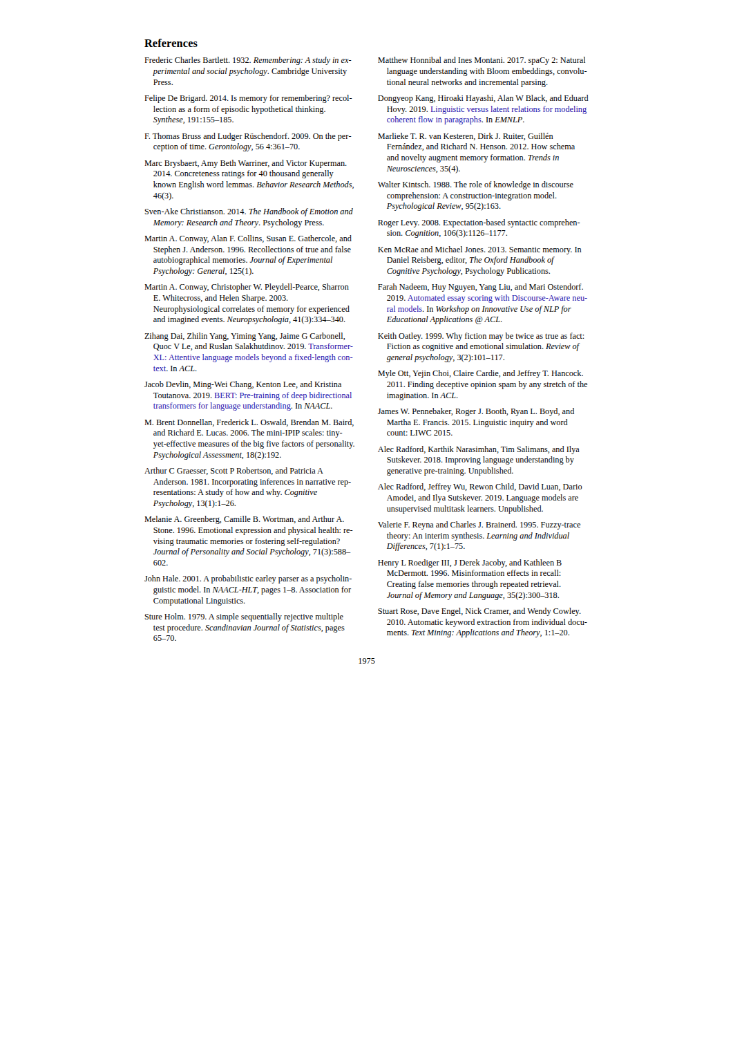References
Frederic Charles Bartlett. 1932. Remembering: A study in experimental and social psychology. Cambridge University Press.
Felipe De Brigard. 2014. Is memory for remembering? recollection as a form of episodic hypothetical thinking. Synthese, 191:155–185.
F. Thomas Bruss and Ludger Rüschendorf. 2009. On the perception of time. Gerontology, 56 4:361–70.
Marc Brysbaert, Amy Beth Warriner, and Victor Kuperman. 2014. Concreteness ratings for 40 thousand generally known English word lemmas. Behavior Research Methods, 46(3).
Sven-Ake Christianson. 2014. The Handbook of Emotion and Memory: Research and Theory. Psychology Press.
Martin A. Conway, Alan F. Collins, Susan E. Gathercole, and Stephen J. Anderson. 1996. Recollections of true and false autobiographical memories. Journal of Experimental Psychology: General, 125(1).
Martin A. Conway, Christopher W. Pleydell-Pearce, Sharron E. Whitecross, and Helen Sharpe. 2003. Neurophysiological correlates of memory for experienced and imagined events. Neuropsychologia, 41(3):334–340.
Zihang Dai, Zhilin Yang, Yiming Yang, Jaime G Carbonell, Quoc V Le, and Ruslan Salakhutdinov. 2019. Transformer-XL: Attentive language models beyond a fixed-length context. In ACL.
Jacob Devlin, Ming-Wei Chang, Kenton Lee, and Kristina Toutanova. 2019. BERT: Pre-training of deep bidirectional transformers for language understanding. In NAACL.
M. Brent Donnellan, Frederick L. Oswald, Brendan M. Baird, and Richard E. Lucas. 2006. The mini-IPIP scales: tiny-yet-effective measures of the big five factors of personality. Psychological Assessment, 18(2):192.
Arthur C Graesser, Scott P Robertson, and Patricia A Anderson. 1981. Incorporating inferences in narrative representations: A study of how and why. Cognitive Psychology, 13(1):1–26.
Melanie A. Greenberg, Camille B. Wortman, and Arthur A. Stone. 1996. Emotional expression and physical health: revising traumatic memories or fostering self-regulation? Journal of Personality and Social Psychology, 71(3):588–602.
John Hale. 2001. A probabilistic earley parser as a psycholinguistic model. In NAACL-HLT, pages 1–8. Association for Computational Linguistics.
Sture Holm. 1979. A simple sequentially rejective multiple test procedure. Scandinavian Journal of Statistics, pages 65–70.
Matthew Honnibal and Ines Montani. 2017. spaCy 2: Natural language understanding with Bloom embeddings, convolutional neural networks and incremental parsing.
Dongyeop Kang, Hiroaki Hayashi, Alan W Black, and Eduard Hovy. 2019. Linguistic versus latent relations for modeling coherent flow in paragraphs. In EMNLP.
Marlieke T. R. van Kesteren, Dirk J. Ruiter, Guillén Fernández, and Richard N. Henson. 2012. How schema and novelty augment memory formation. Trends in Neurosciences, 35(4).
Walter Kintsch. 1988. The role of knowledge in discourse comprehension: A construction-integration model. Psychological Review, 95(2):163.
Roger Levy. 2008. Expectation-based syntactic comprehension. Cognition, 106(3):1126–1177.
Ken McRae and Michael Jones. 2013. Semantic memory. In Daniel Reisberg, editor, The Oxford Handbook of Cognitive Psychology, Psychology Publications.
Farah Nadeem, Huy Nguyen, Yang Liu, and Mari Ostendorf. 2019. Automated essay scoring with Discourse-Aware neural models. In Workshop on Innovative Use of NLP for Educational Applications @ ACL.
Keith Oatley. 1999. Why fiction may be twice as true as fact: Fiction as cognitive and emotional simulation. Review of general psychology, 3(2):101–117.
Myle Ott, Yejin Choi, Claire Cardie, and Jeffrey T. Hancock. 2011. Finding deceptive opinion spam by any stretch of the imagination. In ACL.
James W. Pennebaker, Roger J. Booth, Ryan L. Boyd, and Martha E. Francis. 2015. Linguistic inquiry and word count: LIWC 2015.
Alec Radford, Karthik Narasimhan, Tim Salimans, and Ilya Sutskever. 2018. Improving language understanding by generative pre-training. Unpublished.
Alec Radford, Jeffrey Wu, Rewon Child, David Luan, Dario Amodei, and Ilya Sutskever. 2019. Language models are unsupervised multitask learners. Unpublished.
Valerie F. Reyna and Charles J. Brainerd. 1995. Fuzzy-trace theory: An interim synthesis. Learning and Individual Differences, 7(1):1–75.
Henry L Roediger III, J Derek Jacoby, and Kathleen B McDermott. 1996. Misinformation effects in recall: Creating false memories through repeated retrieval. Journal of Memory and Language, 35(2):300–318.
Stuart Rose, Dave Engel, Nick Cramer, and Wendy Cowley. 2010. Automatic keyword extraction from individual documents. Text Mining: Applications and Theory, 1:1–20.
1975